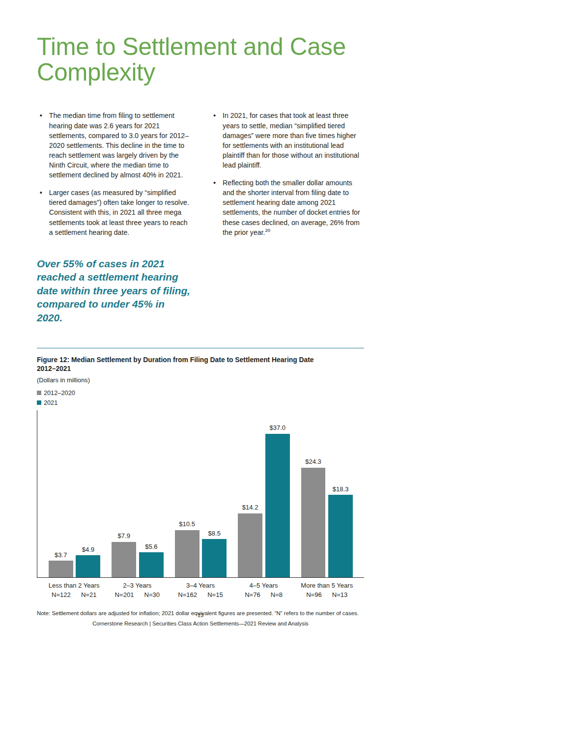Time to Settlement and Case Complexity
The median time from filing to settlement hearing date was 2.6 years for 2021 settlements, compared to 3.0 years for 2012–2020 settlements. This decline in the time to reach settlement was largely driven by the Ninth Circuit, where the median time to settlement declined by almost 40% in 2021.
Larger cases (as measured by “simplified tiered damages”) often take longer to resolve. Consistent with this, in 2021 all three mega settlements took at least three years to reach a settlement hearing date.
Over 55% of cases in 2021 reached a settlement hearing date within three years of filing, compared to under 45% in 2020.
In 2021, for cases that took at least three years to settle, median “simplified tiered damages” were more than five times higher for settlements with an institutional lead plaintiff than for those without an institutional lead plaintiff.
Reflecting both the smaller dollar amounts and the shorter interval from filing date to settlement hearing date among 2021 settlements, the number of docket entries for these cases declined, on average, 26% from the prior year.20
Figure 12: Median Settlement by Duration from Filing Date to Settlement Hearing Date
2012–2021
(Dollars in millions)
2012–2020
2021
$3.7
$4.9
$7.9
$5.6
$10.5
$8.5
$14.2
$37.0
$24.3
$18.3
Less than 2 Years
N=122 N=21
2–3 Years
N=201 N=30
3–4 Years
N=162 N=15
4–5 Years
N=76 N=8
More than 5 Years
N=96 N=13
Note: Settlement dollars are adjusted for inflation; 2021 dollar equivalent figures are presented. “N” refers to the number of cases.
13
Cornerstone Research | Securities Class Action Settlements—2021 Review and Analysis